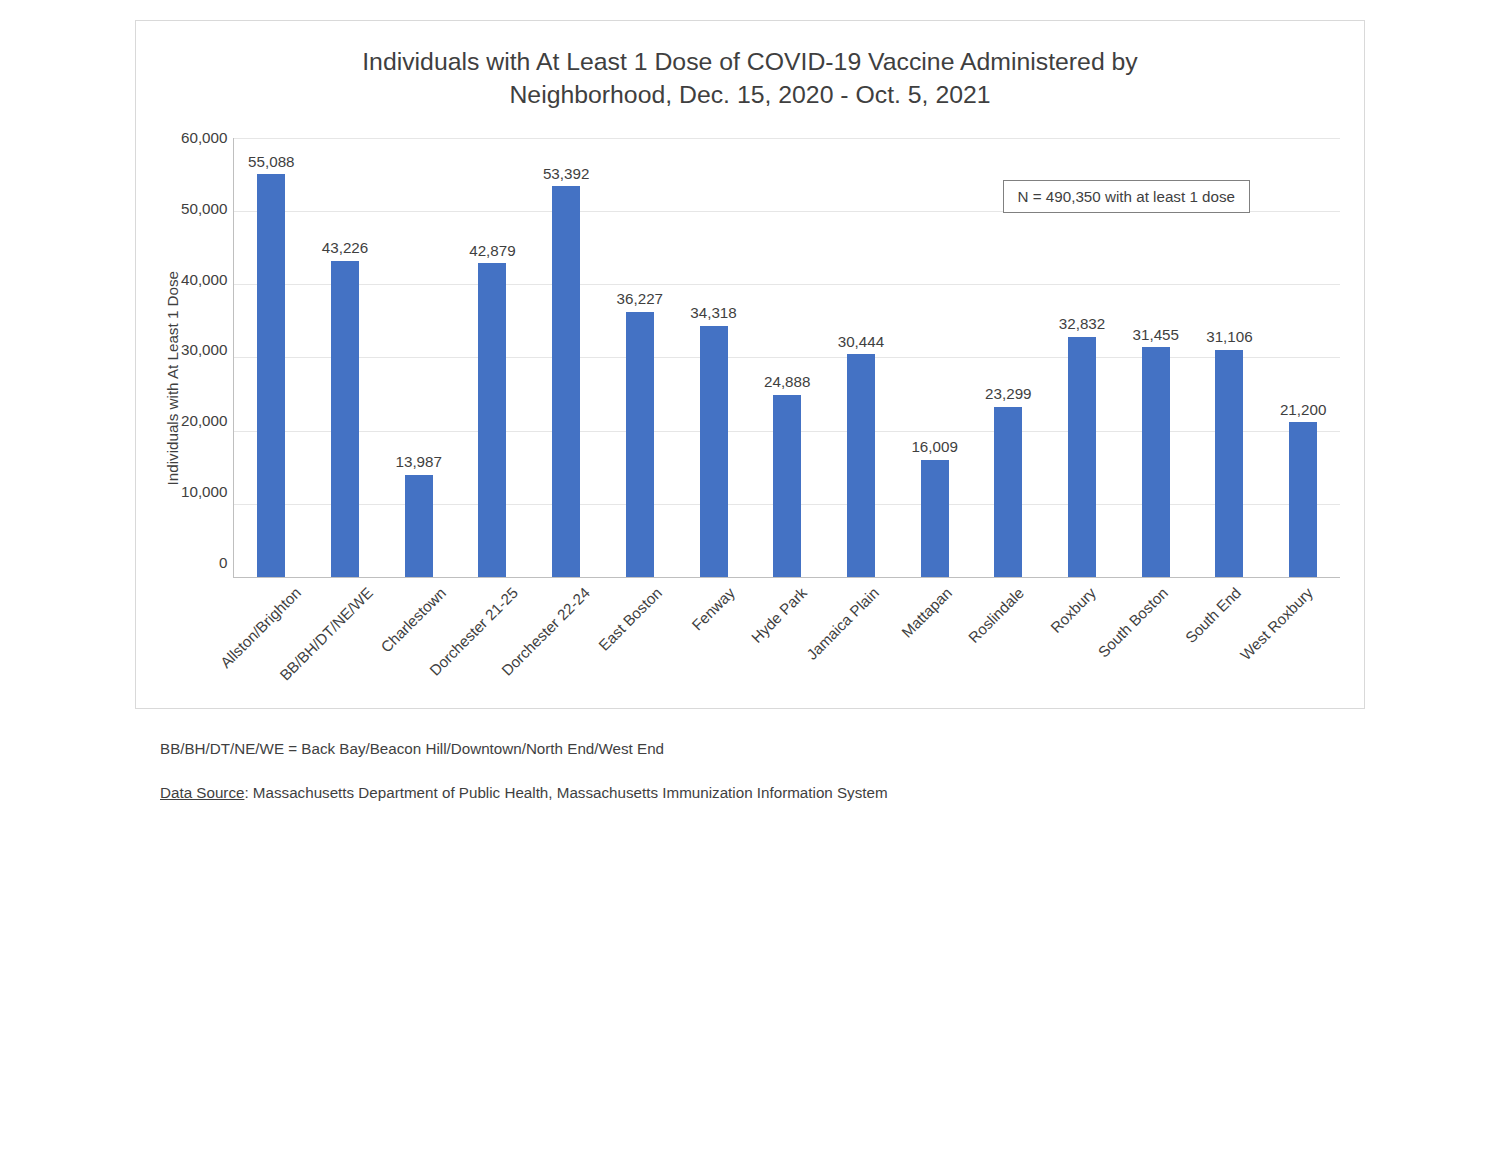Individuals with At Least 1 Dose of COVID-19 Vaccine Administered by
Neighborhood, Dec. 15, 2020 - Oct. 5, 2021
Individuals with At Least 1 Dose
60,000 50,000 40,000 30,000 20,000 10,000 0
N = 490,350 with at least 1 dose
55,088
43,226
13,987
42,879
53,392
36,227
34,318
24,888
30,444
16,009
23,299
32,832
31,455
31,106
21,200
Allston/Brighton
BB/BH/DT/NE/WE
Charlestown
Dorchester 21-25
Dorchester 22-24
East Boston
Fenway
Hyde Park
Jamaica Plain
Mattapan
Roslindale
Roxbury
South Boston
South End
West Roxbury
BB/BH/DT/NE/WE = Back Bay/Beacon Hill/Downtown/North End/West End
Data Source: Massachusetts Department of Public Health, Massachusetts Immunization Information System